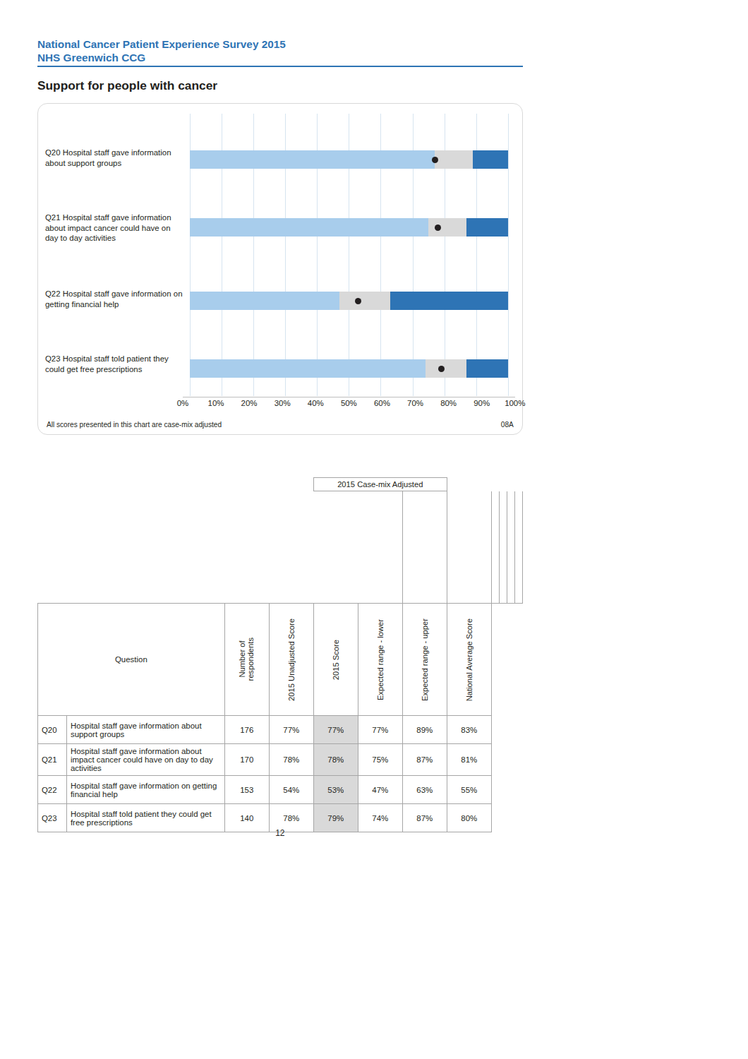National Cancer Patient Experience Survey 2015
NHS Greenwich CCG
Support for people with cancer
Q20 Hospital staff gave information about support groups
Q21 Hospital staff gave information about impact cancer could have on day to day activities
Q22 Hospital staff gave information on getting financial help
Q23 Hospital staff told patient they could get free prescriptions
0% 10% 20% 30% 40% 50% 60% 70% 80% 90% 100%
All scores presented in this chart are case-mix adjusted
08A
| | | | | 2015 Case-mix Adjusted | |
| --- | --- | --- | --- | --- | --- |
| Question | Number of respondents | 2015 Unadjusted Score | 2015 Score | Expected range - lower | Expected range - upper | National Average Score |
| Q20 | Hospital staff gave information about support groups | 176 | 77% | 77% | 77% | 89% | 83% |
| Q21 | Hospital staff gave information about impact cancer could have on day to day activities | 170 | 78% | 78% | 75% | 87% | 81% |
| Q22 | Hospital staff gave information on getting financial help | 153 | 54% | 53% | 47% | 63% | 55% |
| Q23 | Hospital staff told patient they could get free prescriptions | 140 | 78% | 79% | 74% | 87% | 80% |
12